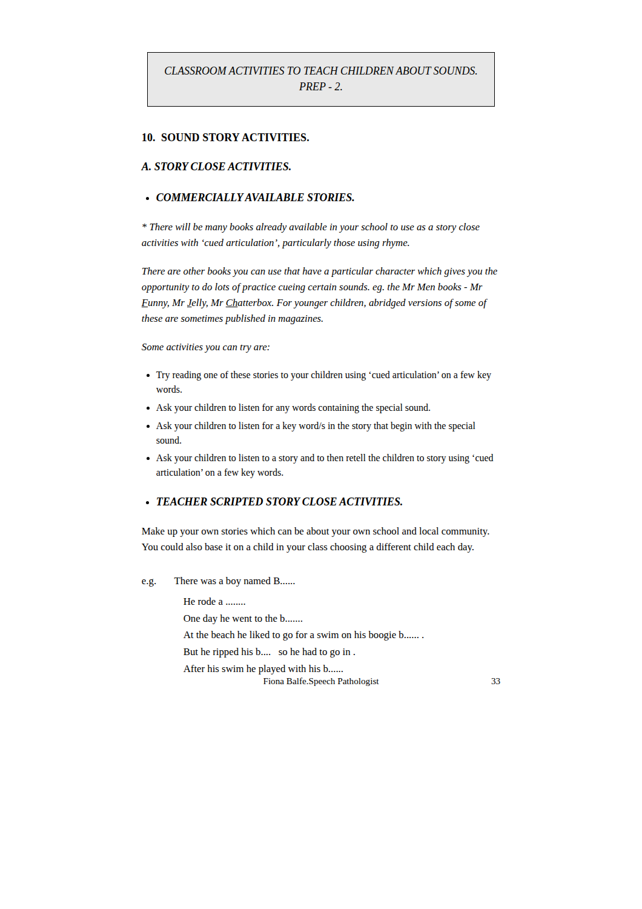CLASSROOM ACTIVITIES TO TEACH CHILDREN ABOUT SOUNDS.
PREP - 2.
10. SOUND STORY ACTIVITIES.
A. STORY CLOSE ACTIVITIES.
COMMERCIALLY AVAILABLE STORIES.
* There will be many books already available in your school to use as a story close activities with ‘cued articulation’, particularly those using rhyme.
There are other books you can use that have a particular character which gives you the opportunity to do lots of practice cueing certain sounds. eg. the Mr Men books - Mr Funny, Mr Jelly, Mr Chatterbox. For younger children, abridged versions of some of these are sometimes published in magazines.
Some activities you can try are:
Try reading one of these stories to your children using ‘cued articulation’ on a few key words.
Ask your children to listen for any words containing the special sound.
Ask your children to listen for a key word/s in the story that begin with the special sound.
Ask your children to listen to a story and to then retell the children to story using ‘cued articulation’ on a few key words.
TEACHER SCRIPTED STORY CLOSE ACTIVITIES.
Make up your own stories which can be about your own school and local community. You could also base it on a child in your class choosing a different child each day.
e.g. There was a boy named B......
He rode a ........
One day he went to the b.......
At the beach he liked to go for a swim on his boogie b...... .
But he ripped his b.... so he had to go in .
After his swim he played with his b......
Fiona Balfe.Speech Pathologist
33